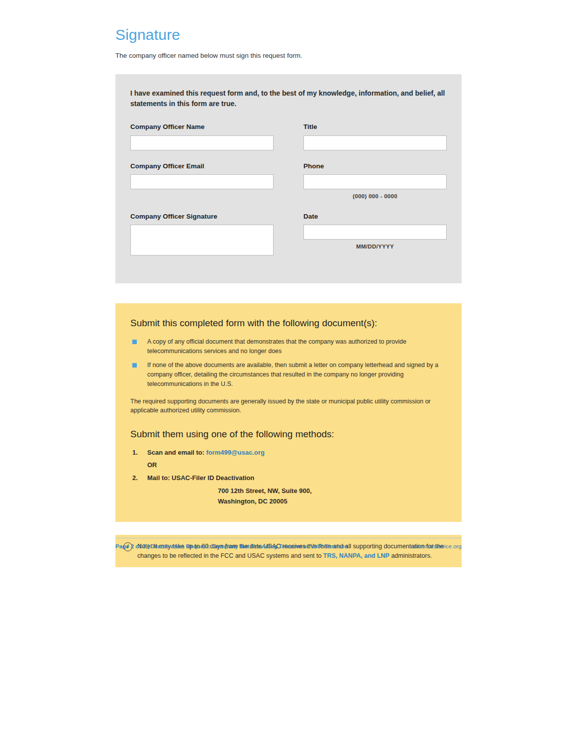Signature
The company officer named below must sign this request form.
I have examined this request form and, to the best of my knowledge, information, and belief, all statements in this form are true.
Company Officer Name
Title
Company Officer Email
Phone
(000) 000 - 0000
Company Officer Signature
Date
MM/DD/YYYY
Submit this completed form with the following document(s):
A copy of any official document that demonstrates that the company was authorized to provide telecommunications services and no longer does
If none of the above documents are available, then submit a letter on company letterhead and signed by a company officer, detailing the circumstances that resulted in the company no longer providing telecommunications in the U.S.
The required supporting documents are generally issued by the state or municipal public utility commission or applicable authorized utility commission.
Submit them using one of the following methods:
Scan and email to: form499@usac.org
OR
Mail to: USAC-Filer ID Deactivation
700 12th Street, NW, Suite 900,
Washington, DC 20005
i
Note: It may take up to 60 days from the date USAC receives this form and all supporting documentation for the changes to be reflected in the FCC and USAC systems and sent to TRS, NANPA, and LNP administrators.
Page 2 of 2 | Deactivation Request: Company Not Providing Telecom or VoIP Services
universalservice.org